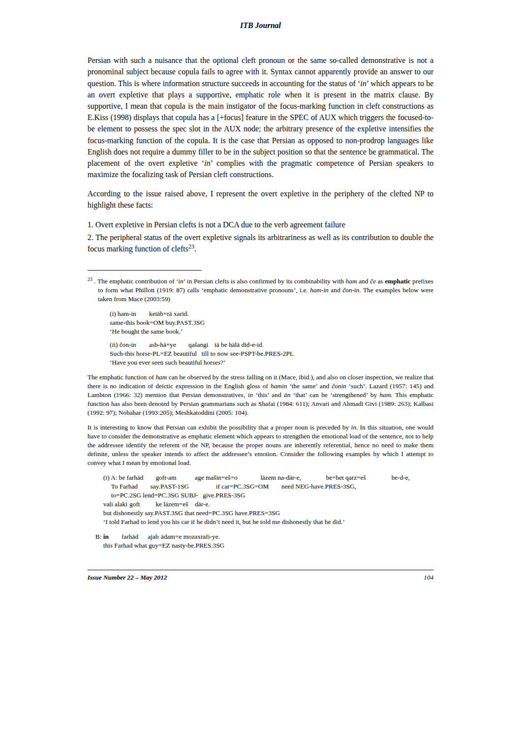ITB Journal
Persian with such a nuisance that the optional cleft pronoun or the same so-called demonstrative is not a pronominal subject because copula fails to agree with it. Syntax cannot apparently provide an answer to our question. This is where information structure succeeds in accounting for the status of ‘in’ which appears to be an overt expletive that plays a supportive, emphatic role when it is present in the matrix clause. By supportive, I mean that copula is the main instigator of the focus-marking function in cleft constructions as E.Kiss (1998) displays that copula has a [+focus] feature in the SPEC of AUX which triggers the focused-to-be element to possess the spec slot in the AUX node; the arbitrary presence of the expletive intensifies the focus-marking function of the copula. It is the case that Persian as opposed to non-prodrop languages like English does not require a dummy filler to be in the subject position so that the sentence be grammatical. The placement of the overt expletive ‘in’ complies with the pragmatic competence of Persian speakers to maximize the focalizing task of Persian cleft constructions.
According to the issue raised above, I represent the overt expletive in the periphery of the clefted NP to highlight these facts:
1. Overt expletive in Persian clefts is not a DCA due to the verb agreement failure
2. The peripheral status of the overt expletive signals its arbitrariness as well as its contribution to double the focus marking function of clefts23.
23 . The emphatic contribution of ‘in’ in Persian clefts is also confirmed by its combinability with ham and če as emphatic prefixes to form what Phillott (1919: 87) calls ‘emphatic demonstrative pronouns’, i.e. ham-in and čon-in. The examples below were taken from Mace (2003:59)
(i) ham-in ketāb=rā xarid. same-this book=OM buy.PAST.3SG ‘He bought the same book.’
(ii) čon-in asb-hā=ye qašangi tā be hālā did-e-id. Such-this horse-PL=EZ beautiful till to now see-PSPT-be.PRES-2PL ‘Have you ever seen such beautiful horses?’
The emphatic function of ham can be observed by the stress falling on it (Mace, ibid.), and also on closer inspection, we realize that there is no indication of deictic expression in the English gloss of hamin ‘the same’ and čonin ‘such’. Lazard (1957: 145) and Lambton (1966: 32) mention that Persian demonstratives, in ‘this’ and ān ‘that’ can be ‘strengthened’ by ham. This emphatic function has also been denoted by Persian grammarians such as Shafai (1984: 611); Anvari and Ahmadi Givi (1989: 263); Kalbasi (1992: 97); Nobahar (1993:205); Meshkatoddini (2005: 104).
It is interesting to know that Persian can exhibit the possibility that a proper noun is preceded by in. In this situation, one would have to consider the demonstrative as emphatic element which appears to strengthen the emotional load of the sentence, not to help the addressee identify the referent of the NP, because the proper nouns are inherently referential, hence no need to make them definite, unless the speaker intends to affect the addressee’s emotion. Consider the following examples by which I attempt to convey what I mean by emotional load.
(i) A: be farhād goft-am age mašin=eš=o lāzem na-dār-e, be=het qarz=eš be-d-e, To Farhad say.PAST-1SG if car=PC.3SG=OM need NEG-have.PRES-3SG, to=PC.2SG lend=PC.3SG SUBJ- give.PRES-3SG vali alaki goft ke lāzem=eš dār-e. but dishonestly say.PAST.3SG that need=PC.3SG have.PRES=3SG ‘I told Farhad to lend you his car if he didn’t need it, but he told me dishonestly that he did.’
B: in farhād ajab ādam=e mozaxrafi-ye. this Farhad what guy=EZ nasty-be.PRES.3SG
Issue Number 22 – May 2012 104